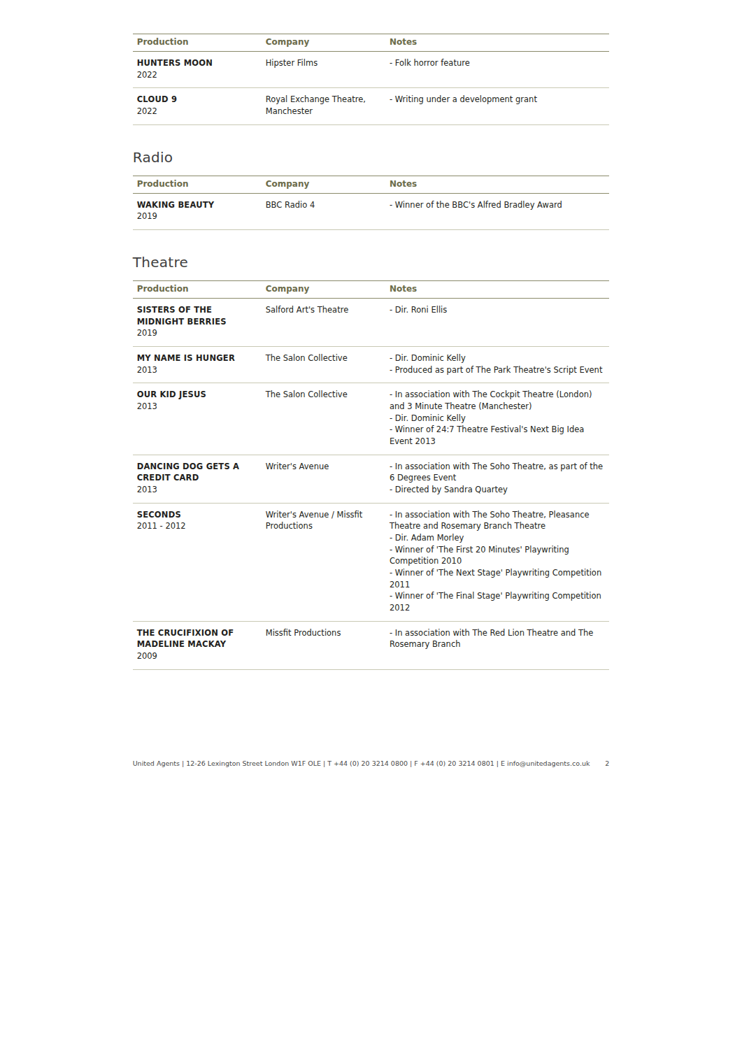| Production | Company | Notes |
| --- | --- | --- |
| HUNTERS MOON 2022 | Hipster Films | - Folk horror feature |
| CLOUD 9 2022 | Royal Exchange Theatre, Manchester | - Writing under a development grant |
Radio
| Production | Company | Notes |
| --- | --- | --- |
| WAKING BEAUTY 2019 | BBC Radio 4 | - Winner of the BBC's Alfred Bradley Award |
Theatre
| Production | Company | Notes |
| --- | --- | --- |
| SISTERS OF THE MIDNIGHT BERRIES 2019 | Salford Art's Theatre | - Dir. Roni Ellis |
| MY NAME IS HUNGER 2013 | The Salon Collective | - Dir. Dominic Kelly - Produced as part of The Park Theatre's Script Event |
| OUR KID JESUS 2013 | The Salon Collective | - In association with The Cockpit Theatre (London) and 3 Minute Theatre (Manchester) - Dir. Dominic Kelly - Winner of 24:7 Theatre Festival's Next Big Idea Event 2013 |
| DANCING DOG GETS A CREDIT CARD 2013 | Writer's Avenue | - In association with The Soho Theatre, as part of the 6 Degrees Event - Directed by Sandra Quartey |
| SECONDS 2011 - 2012 | Writer's Avenue / Missfit Productions | - In association with The Soho Theatre, Pleasance Theatre and Rosemary Branch Theatre - Dir. Adam Morley - Winner of 'The First 20 Minutes' Playwriting Competition 2010 - Winner of 'The Next Stage' Playwriting Competition 2011 - Winner of 'The Final Stage' Playwriting Competition 2012 |
| THE CRUCIFIXION OF MADELINE MACKAY 2009 | Missfit Productions | - In association with The Red Lion Theatre and The Rosemary Branch |
2 United Agents | 12-26 Lexington Street London W1F OLE | T +44 (0) 20 3214 0800 | F +44 (0) 20 3214 0801 | E info@unitedagents.co.uk